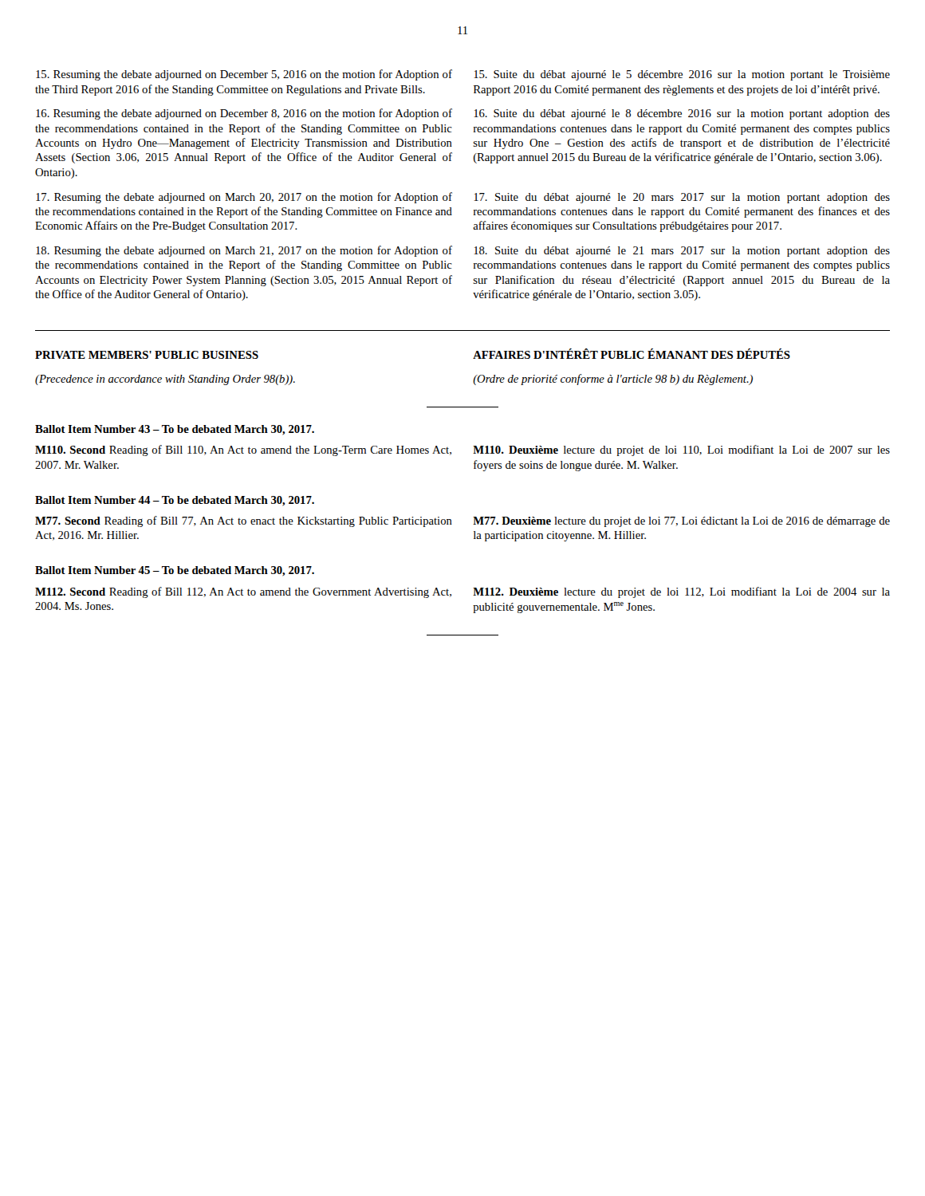11
| 15. Resuming the debate adjourned on December 5, 2016 on the motion for Adoption of the Third Report 2016 of the Standing Committee on Regulations and Private Bills. | 15. Suite du débat ajourné le 5 décembre 2016 sur la motion portant le Troisième Rapport 2016 du Comité permanent des règlements et des projets de loi d’intérêt privé. |
| 16. Resuming the debate adjourned on December 8, 2016 on the motion for Adoption of the recommendations contained in the Report of the Standing Committee on Public Accounts on Hydro One—Management of Electricity Transmission and Distribution Assets (Section 3.06, 2015 Annual Report of the Office of the Auditor General of Ontario). | 16. Suite du débat ajourné le 8 décembre 2016 sur la motion portant adoption des recommandations contenues dans le rapport du Comité permanent des comptes publics sur Hydro One – Gestion des actifs de transport et de distribution de l’électricité (Rapport annuel 2015 du Bureau de la vérificatrice générale de l’Ontario, section 3.06). |
| 17. Resuming the debate adjourned on March 20, 2017 on the motion for Adoption of the recommendations contained in the Report of the Standing Committee on Finance and Economic Affairs on the Pre-Budget Consultation 2017. | 17. Suite du débat ajourné le 20 mars 2017 sur la motion portant adoption des recommandations contenues dans le rapport du Comité permanent des finances et des affaires économiques sur Consultations prébudgétaires pour 2017. |
| 18. Resuming the debate adjourned on March 21, 2017 on the motion for Adoption of the recommendations contained in the Report of the Standing Committee on Public Accounts on Electricity Power System Planning (Section 3.05, 2015 Annual Report of the Office of the Auditor General of Ontario). | 18. Suite du débat ajourné le 21 mars 2017 sur la motion portant adoption des recommandations contenues dans le rapport du Comité permanent des comptes publics sur Planification du réseau d’électricité (Rapport annuel 2015 du Bureau de la vérificatrice générale de l’Ontario, section 3.05). |
| Private Members' Public Business | Affaires d'intérêt public émanant des députés |
| (Precedence in accordance with Standing Order 98(b)). | (Ordre de priorité conforme à l'article 98 b) du Règlement.) |
Ballot Item Number 43 – To be debated March 30, 2017.
| M110. Second Reading of Bill 110, An Act to amend the Long-Term Care Homes Act, 2007. Mr. Walker. | M110. Deuxième lecture du projet de loi 110, Loi modifiant la Loi de 2007 sur les foyers de soins de longue durée. M. Walker. |
Ballot Item Number 44 – To be debated March 30, 2017.
| M77. Second Reading of Bill 77, An Act to enact the Kickstarting Public Participation Act, 2016. Mr. Hillier. | M77. Deuxième lecture du projet de loi 77, Loi édictant la Loi de 2016 de démarrage de la participation citoyenne. M. Hillier. |
Ballot Item Number 45 – To be debated March 30, 2017.
| M112. Second Reading of Bill 112, An Act to amend the Government Advertising Act, 2004. Ms. Jones. | M112. Deuxième lecture du projet de loi 112, Loi modifiant la Loi de 2004 sur la publicité gouvernementale. M me Jones. |